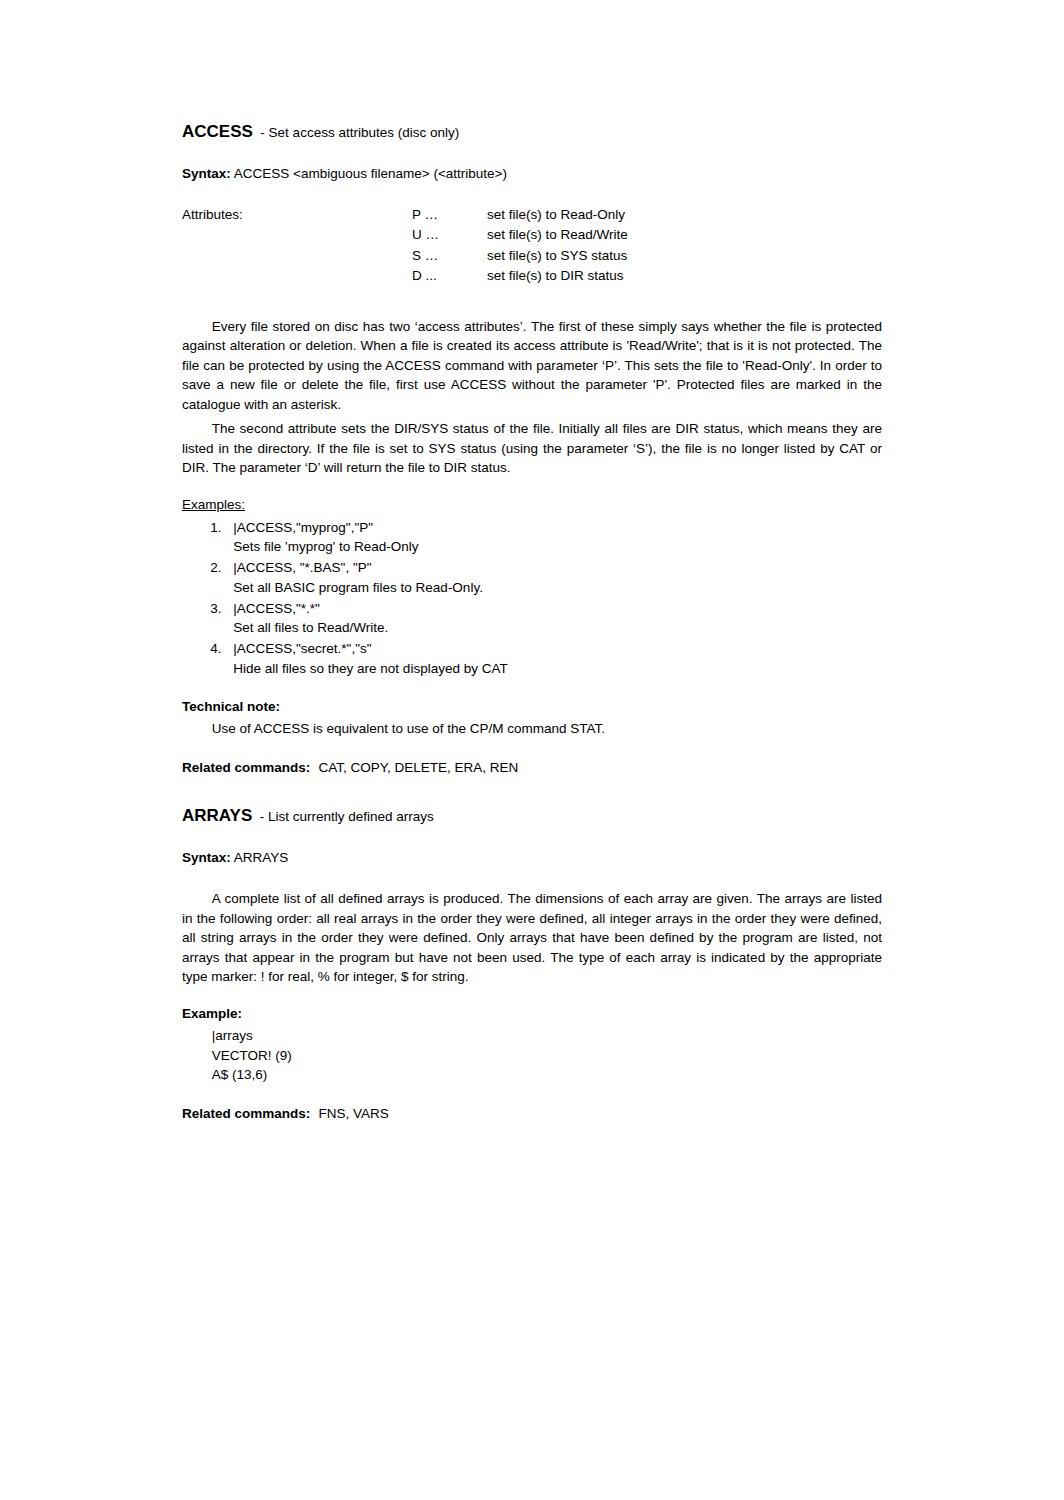ACCESS
- Set access attributes (disc only)
Syntax: ACCESS <ambiguous filename> (<attribute>)
| Attributes: | P … | set file(s) to Read-Only |
| | U … | set file(s) to Read/Write |
| | S … | set file(s) to SYS status |
| | D ... | set file(s) to DIR status |
Every file stored on disc has two ‘access attributes’. The first of these simply says whether the file is protected against alteration or deletion. When a file is created its access attribute is 'Read/Write'; that is it is not protected. The file can be protected by using the ACCESS command with parameter ‘P’. This sets the file to 'Read-Only'. In order to save a new file or delete the file, first use ACCESS without the parameter 'P'. Protected files are marked in the catalogue with an asterisk.
The second attribute sets the DIR/SYS status of the file. Initially all files are DIR status, which means they are listed in the directory. If the file is set to SYS status (using the parameter ‘S’), the file is no longer listed by CAT or DIR. The parameter ‘D’ will return the file to DIR status.
Examples:
|ACCESS,"myprog","P"Sets file 'myprog' to Read-Only
|ACCESS, "*.BAS", "P"Set all BASIC program files to Read-Only.
|ACCESS,"*.*"Set all files to Read/Write.
|ACCESS,"secret.*","s"Hide all files so they are not displayed by CAT
Technical note:
Use of ACCESS is equivalent to use of the CP/M command STAT.
Related commands: CAT, COPY, DELETE, ERA, REN
ARRAYS
- List currently defined arrays
Syntax: ARRAYS
A complete list of all defined arrays is produced. The dimensions of each array are given. The arrays are listed in the following order: all real arrays in the order they were defined, all integer arrays in the order they were defined, all string arrays in the order they were defined. Only arrays that have been defined by the program are listed, not arrays that appear in the program but have not been used. The type of each array is indicated by the appropriate type marker: ! for real, % for integer, $ for string.
Example:
|arrays
VECTOR! (9)
A$ (13,6)
Related commands: FNS, VARS